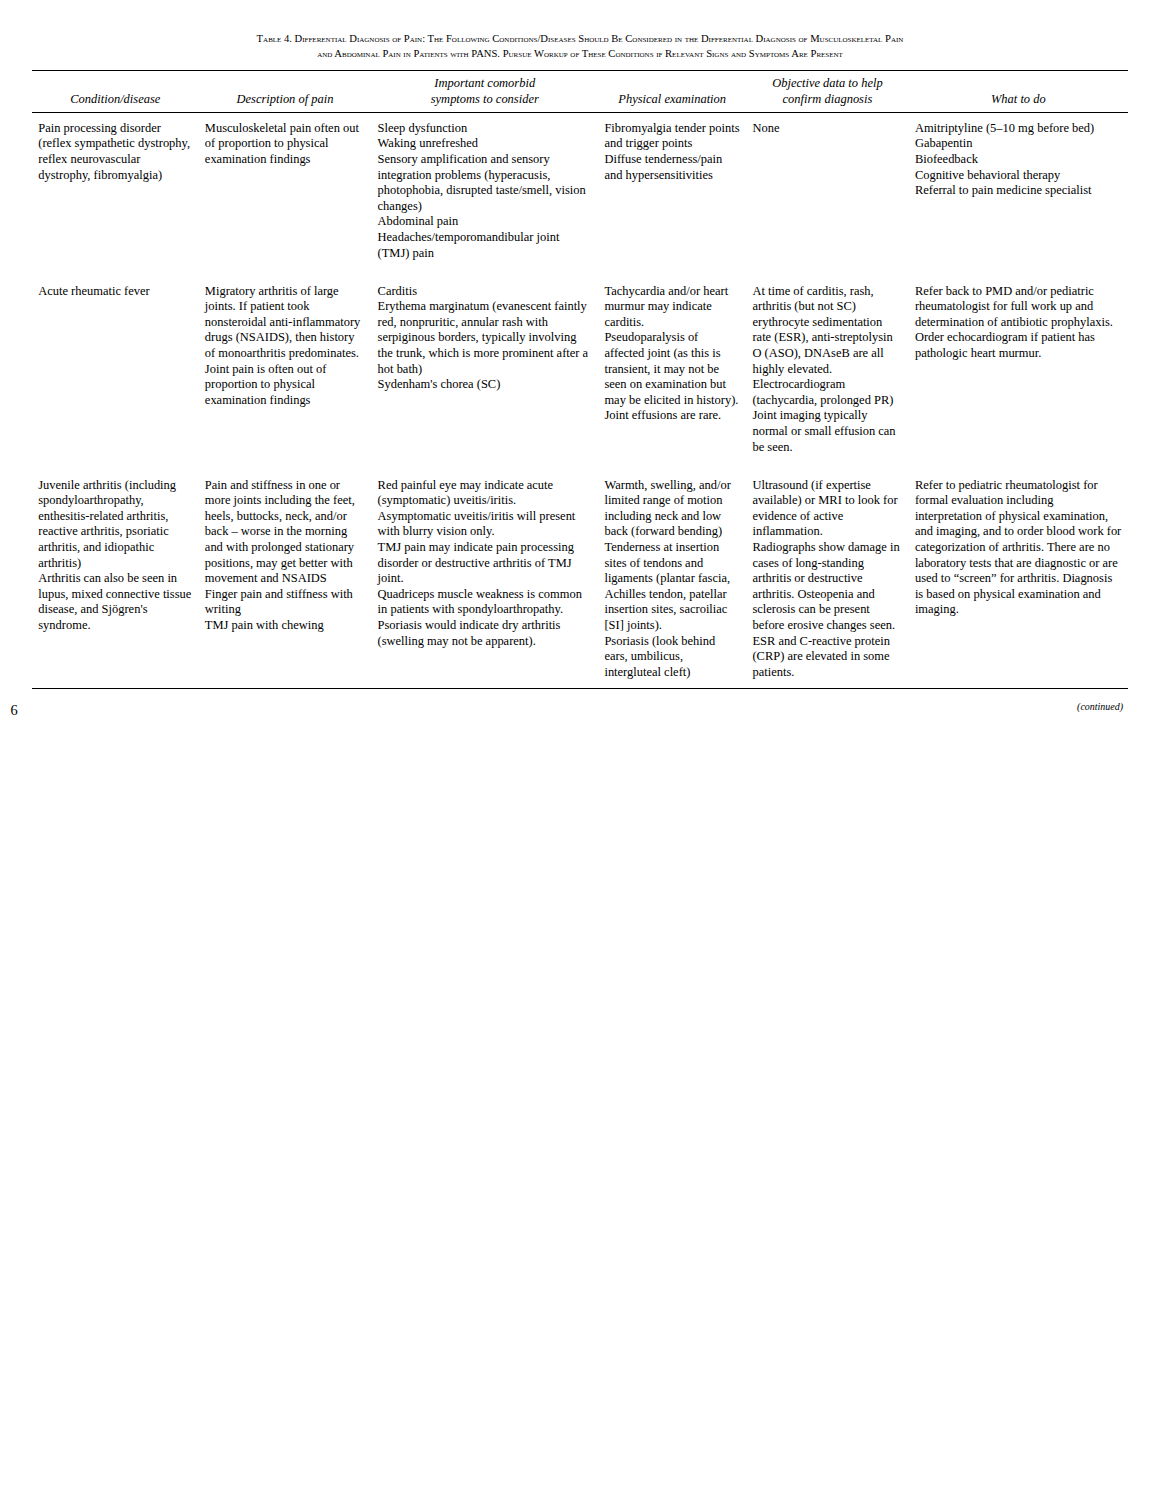6
Table 4. Differential Diagnosis of Pain: The Following Conditions/Diseases Should Be Considered in the Differential Diagnosis of Musculoskeletal Pain and Abdominal Pain in Patients with PANS. Pursue Workup of These Conditions if Relevant Signs and Symptoms Are Present
| Condition/disease | Description of pain | Important comorbid symptoms to consider | Physical examination | Objective data to help confirm diagnosis | What to do |
| --- | --- | --- | --- | --- | --- |
| Pain processing disorder (reflex sympathetic dystrophy, reflex neurovascular dystrophy, fibromyalgia) | Musculoskeletal pain often out of proportion to physical examination findings | Sleep dysfunction Waking unrefreshed Sensory amplification and sensory integration problems (hyperacusis, photophobia, disrupted taste/smell, vision changes) Abdominal pain Headaches/temporomandibular joint (TMJ) pain | Fibromyalgia tender points and trigger points Diffuse tenderness/pain and hypersensitivities | None | Amitriptyline (5–10 mg before bed) Gabapentin Biofeedback Cognitive behavioral therapy Referral to pain medicine specialist |
| Acute rheumatic fever | Migratory arthritis of large joints. If patient took nonsteroidal anti-inflammatory drugs (NSAIDS), then history of monoarthritis predominates. Joint pain is often out of proportion to physical examination findings | Carditis Erythema marginatum (evanescent faintly red, nonpruritic, annular rash with serpiginous borders, typically involving the trunk, which is more prominent after a hot bath) Sydenham's chorea (SC) | Tachycardia and/or heart murmur may indicate carditis. Pseudoparalysis of affected joint (as this is transient, it may not be seen on examination but may be elicited in history). Joint effusions are rare. | At time of carditis, rash, arthritis (but not SC) erythrocyte sedimentation rate (ESR), anti-streptolysin O (ASO), DNAseB are all highly elevated. Electrocardiogram (tachycardia, prolonged PR) Joint imaging typically normal or small effusion can be seen. | Refer back to PMD and/or pediatric rheumatologist for full work up and determination of antibiotic prophylaxis. Order echocardiogram if patient has pathologic heart murmur. |
| Juvenile arthritis (including spondyloarthropathy, enthesitis-related arthritis, reactive arthritis, psoriatic arthritis, and idiopathic arthritis) Arthritis can also be seen in lupus, mixed connective tissue disease, and Sjögren's syndrome. | Pain and stiffness in one or more joints including the feet, heels, buttocks, neck, and/or back – worse in the morning and with prolonged stationary positions, may get better with movement and NSAIDS Finger pain and stiffness with writing TMJ pain with chewing | Red painful eye may indicate acute (symptomatic) uveitis/iritis. Asymptomatic uveitis/iritis will present with blurry vision only. TMJ pain may indicate pain processing disorder or destructive arthritis of TMJ joint. Quadriceps muscle weakness is common in patients with spondyloarthropathy. Psoriasis would indicate dry arthritis (swelling may not be apparent). | Warmth, swelling, and/or limited range of motion including neck and low back (forward bending) Tenderness at insertion sites of tendons and ligaments (plantar fascia, Achilles tendon, patellar insertion sites, sacroiliac [SI] joints). Psoriasis (look behind ears, umbilicus, intergluteal cleft) | Ultrasound (if expertise available) or MRI to look for evidence of active inflammation. Radiographs show damage in cases of long-standing arthritis or destructive arthritis. Osteopenia and sclerosis can be present before erosive changes seen. ESR and C-reactive protein (CRP) are elevated in some patients. | Refer to pediatric rheumatologist for formal evaluation including interpretation of physical examination, and imaging, and to order blood work for categorization of arthritis. There are no laboratory tests that are diagnostic or are used to “screen” for arthritis. Diagnosis is based on physical examination and imaging. |
| (continued) |